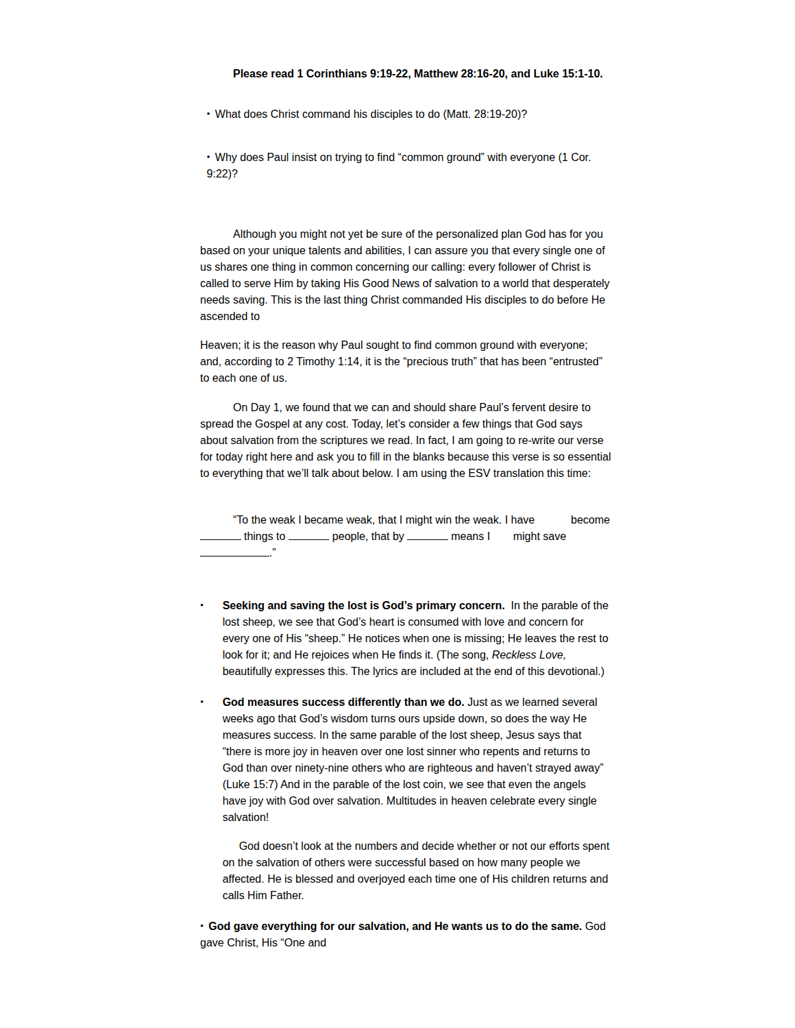Please read 1 Corinthians 9:19-22, Matthew 28:16-20, and Luke 15:1-10.
• What does Christ command his disciples to do (Matt. 28:19-20)?
• Why does Paul insist on trying to find “common ground” with everyone (1 Cor. 9:22)?
Although you might not yet be sure of the personalized plan God has for you based on your unique talents and abilities, I can assure you that every single one of us shares one thing in common concerning our calling: every follower of Christ is called to serve Him by taking His Good News of salvation to a world that desperately needs saving. This is the last thing Christ commanded His disciples to do before He ascended to
Heaven; it is the reason why Paul sought to find common ground with everyone; and, according to 2 Timothy 1:14, it is the “precious truth” that has been “entrusted” to each one of us.
On Day 1, we found that we can and should share Paul’s fervent desire to spread the Gospel at any cost. Today, let’s consider a few things that God says about salvation from the scriptures we read. In fact, I am going to re-write our verse for today right here and ask you to fill in the blanks because this verse is so essential to everything that we’ll talk about below. I am using the ESV translation this time:
“To the weak I became weak, that I might win the weak. I have become things to people, that by means I might save .”
•
Seeking and saving the lost is God’s primary concern. In the parable of the lost sheep, we see that God’s heart is consumed with love and concern for every one of His “sheep.” He notices when one is missing; He leaves the rest to look for it; and He rejoices when He finds it. (The song, Reckless Love, beautifully expresses this. The lyrics are included at the end of this devotional.)
•
God measures success differently than we do. Just as we learned several weeks ago that God’s wisdom turns ours upside down, so does the way He measures success. In the same parable of the lost sheep, Jesus says that “there is more joy in heaven over one lost sinner who repents and returns to God than over ninety-nine others who are righteous and haven’t strayed away” (Luke 15:7) And in the parable of the lost coin, we see that even the angels have joy with God over salvation. Multitudes in heaven celebrate every single salvation!
God doesn’t look at the numbers and decide whether or not our efforts spent on the salvation of others were successful based on how many people we affected. He is blessed and overjoyed each time one of His children returns and calls Him Father.
• God gave everything for our salvation, and He wants us to do the same. God gave Christ, His “One and